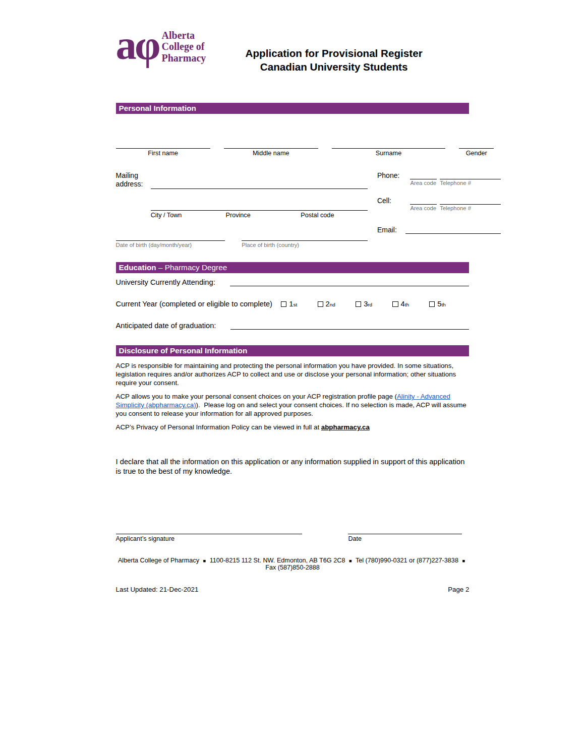aφ
Alberta
College of
Pharmacy
Application for Provisional Register
Canadian University Students
Personal Information
First name
Middle name
Surname
Gender
Mailing
address:
City / Town Province Postal code
Date of birth (day/month/year)
Place of birth (country)
Phone:
Area code Telephone #
Cell:
Area code Telephone #
Email:
Education – Pharmacy Degree
University Currently Attending:
Current Year (completed or eligible to complete) 1st 2nd 3rd 4th 5th
Anticipated date of graduation:
Disclosure of Personal Information
ACP is responsible for maintaining and protecting the personal information you have provided. In some situations, legislation requires and/or authorizes ACP to collect and use or disclose your personal information; other situations require your consent.
ACP allows you to make your personal consent choices on your ACP registration profile page (Alinity - Advanced Simplicity (abpharmacy.ca)). Please log on and select your consent choices. If no selection is made, ACP will assume you consent to release your information for all approved purposes.
ACP’s Privacy of Personal Information Policy can be viewed in full at abpharmacy.ca
I declare that all the information on this application or any information supplied in support of this application is true to the best of my knowledge.
Applicant’s signature
Date
Alberta College of Pharmacy ■ 1100-8215 112 St. NW. Edmonton, AB T6G 2C8 ■ Tel (780)990-0321 or (877)227-3838 ■ Fax (587)850-2888
Last Updated: 21-Dec-2021 Page 2